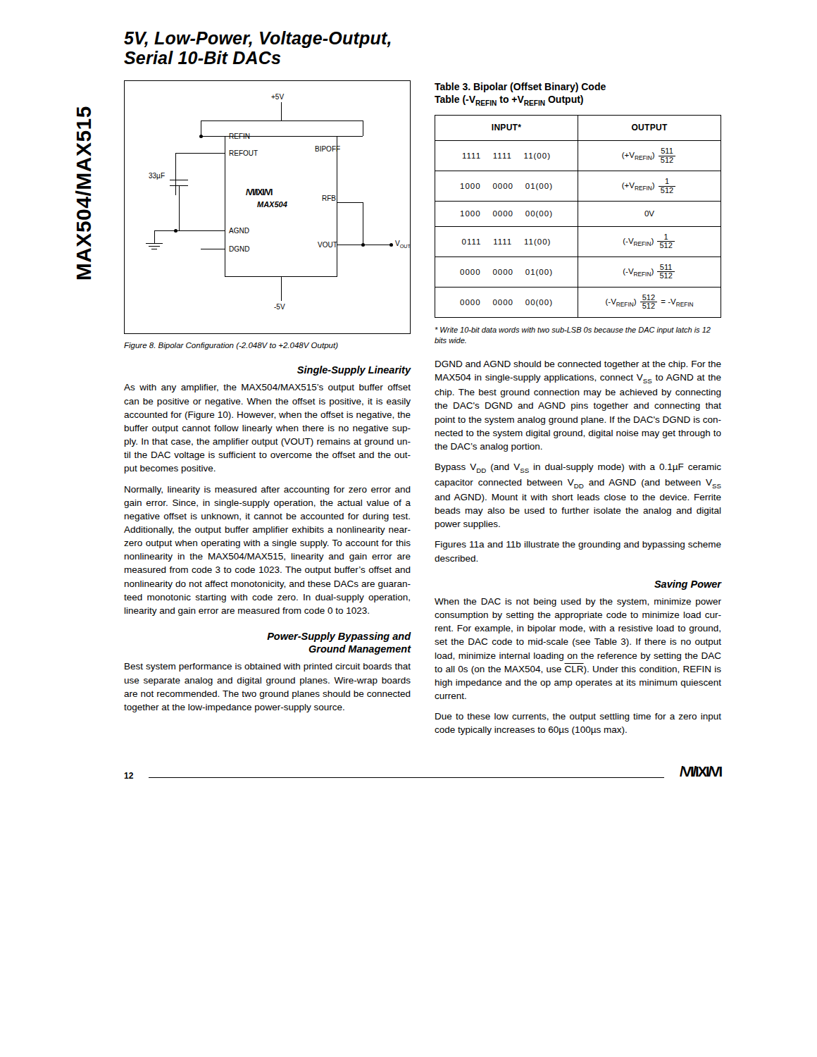MAX504/MAX515
5V, Low-Power, Voltage-Output,
Serial 10-Bit DACs
+5V
/VI/IXI/VI
MAX504
REFIN
REFOUT
AGND
DGND
BIPOFF
RFB
VOUT
VOUT
33µF
-5V
Figure 8. Bipolar Configuration (-2.048V to +2.048V Output)
Single-Supply Linearity
As with any amplifier, the MAX504/MAX515’s output buffer offset can be positive or negative. When the offset is positive, it is easily accounted for (Figure 10). However, when the offset is negative, the buffer output cannot follow linearly when there is no negative supply. In that case, the amplifier output (VOUT) remains at ground until the DAC voltage is sufficient to overcome the offset and the output becomes positive.
Normally, linearity is measured after accounting for zero error and gain error. Since, in single-supply operation, the actual value of a negative offset is unknown, it cannot be accounted for during test. Additionally, the output buffer amplifier exhibits a nonlinearity near-zero output when operating with a single supply. To account for this nonlinearity in the MAX504/MAX515, linearity and gain error are measured from code 3 to code 1023. The output buffer’s offset and nonlinearity do not affect monotonicity, and these DACs are guaranteed monotonic starting with code zero. In dual-supply operation, linearity and gain error are measured from code 0 to 1023.
Power-Supply Bypassing and
Ground Management
Best system performance is obtained with printed circuit boards that use separate analog and digital ground planes. Wire-wrap boards are not recommended. The two ground planes should be connected together at the low-impedance power-supply source.
Table 3. Bipolar (Offset Binary) Code
Table (-VREFIN to +VREFIN Output)
| INPUT* | OUTPUT |
| --- | --- |
| 1111 1111 11(00) | (+V REFIN ) 511 512 |
| 1000 0000 01(00) | (+V REFIN ) 1 512 |
| 1000 0000 00(00) | 0V |
| 0111 1111 11(00) | (-V REFIN ) 1 512 |
| 0000 0000 01(00) | (-V REFIN ) 511 512 |
| 0000 0000 00(00) | (-V REFIN ) 512 512 = -V REFIN |
* Write 10-bit data words with two sub-LSB 0s because the DAC input latch is 12 bits wide.
DGND and AGND should be connected together at the chip. For the MAX504 in single-supply applications, connect VSS to AGND at the chip. The best ground connection may be achieved by connecting the DAC's DGND and AGND pins together and connecting that point to the system analog ground plane. If the DAC's DGND is connected to the system digital ground, digital noise may get through to the DAC’s analog portion.
Bypass VDD (and VSS in dual-supply mode) with a 0.1µF ceramic capacitor connected between VDD and AGND (and between VSS and AGND). Mount it with short leads close to the device. Ferrite beads may also be used to further isolate the analog and digital power supplies.
Figures 11a and 11b illustrate the grounding and bypassing scheme described.
Saving Power
When the DAC is not being used by the system, minimize power consumption by setting the appropriate code to minimize load current. For example, in bipolar mode, with a resistive load to ground, set the DAC code to mid-scale (see Table 3). If there is no output load, minimize internal loading on the reference by setting the DAC to all 0s (on the MAX504, use CLR). Under this condition, REFIN is high impedance and the op amp operates at its minimum quiescent current.
Due to these low currents, the output settling time for a zero input code typically increases to 60µs (100µs max).
12
/VI/IXI/VI